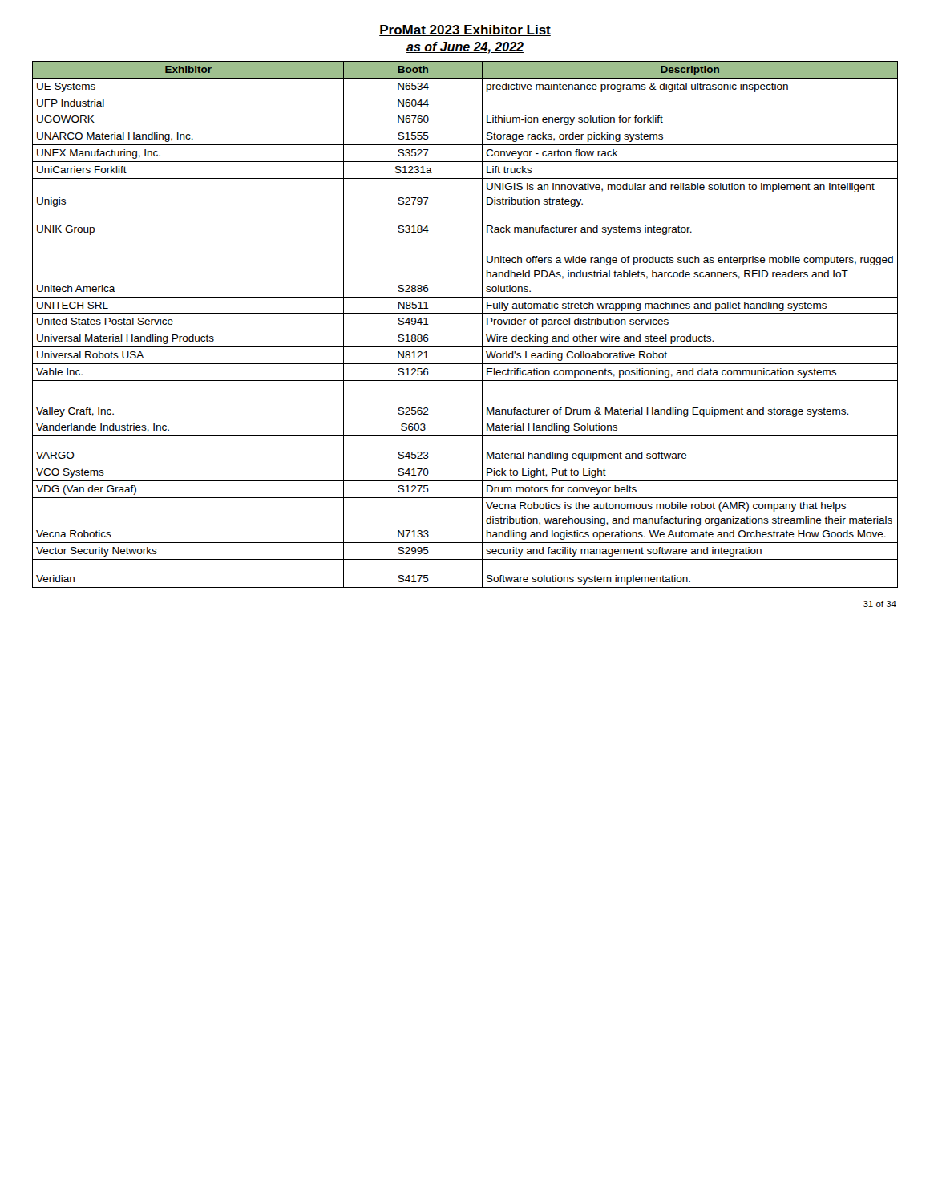ProMat 2023 Exhibitor List
as of June 24, 2022
| Exhibitor | Booth | Description |
| --- | --- | --- |
| UE Systems | N6534 | predictive maintenance programs & digital ultrasonic inspection |
| UFP Industrial | N6044 | |
| UGOWORK | N6760 | Lithium-ion energy solution for forklift |
| UNARCO Material Handling, Inc. | S1555 | Storage racks, order picking systems |
| UNEX Manufacturing, Inc. | S3527 | Conveyor - carton flow rack |
| UniCarriers Forklift | S1231a | Lift trucks |
| Unigis | S2797 | UNIGIS is an innovative, modular and reliable solution to implement an Intelligent Distribution strategy. |
| UNIK Group | S3184 | Rack manufacturer and systems integrator. |
| Unitech America | S2886 | Unitech offers a wide range of products such as enterprise mobile computers, rugged handheld PDAs, industrial tablets, barcode scanners, RFID readers and IoT solutions. |
| UNITECH SRL | N8511 | Fully automatic stretch wrapping machines and pallet handling systems |
| United States Postal Service | S4941 | Provider of parcel distribution services |
| Universal Material Handling Products | S1886 | Wire decking and other wire and steel products. |
| Universal Robots USA | N8121 | World's Leading Colloaborative Robot |
| Vahle Inc. | S1256 | Electrification components, positioning, and data communication systems |
| Valley Craft, Inc. | S2562 | Manufacturer of Drum & Material Handling Equipment and storage systems. |
| Vanderlande Industries, Inc. | S603 | Material Handling Solutions |
| VARGO | S4523 | Material handling equipment and software |
| VCO Systems | S4170 | Pick to Light, Put to Light |
| VDG (Van der Graaf) | S1275 | Drum motors for conveyor belts |
| Vecna Robotics | N7133 | Vecna Robotics is the autonomous mobile robot (AMR) company that helps distribution, warehousing, and manufacturing organizations streamline their materials handling and logistics operations. We Automate and Orchestrate How Goods Move. |
| Vector Security Networks | S2995 | security and facility management software and integration |
| Veridian | S4175 | Software solutions system implementation. |
31 of 34